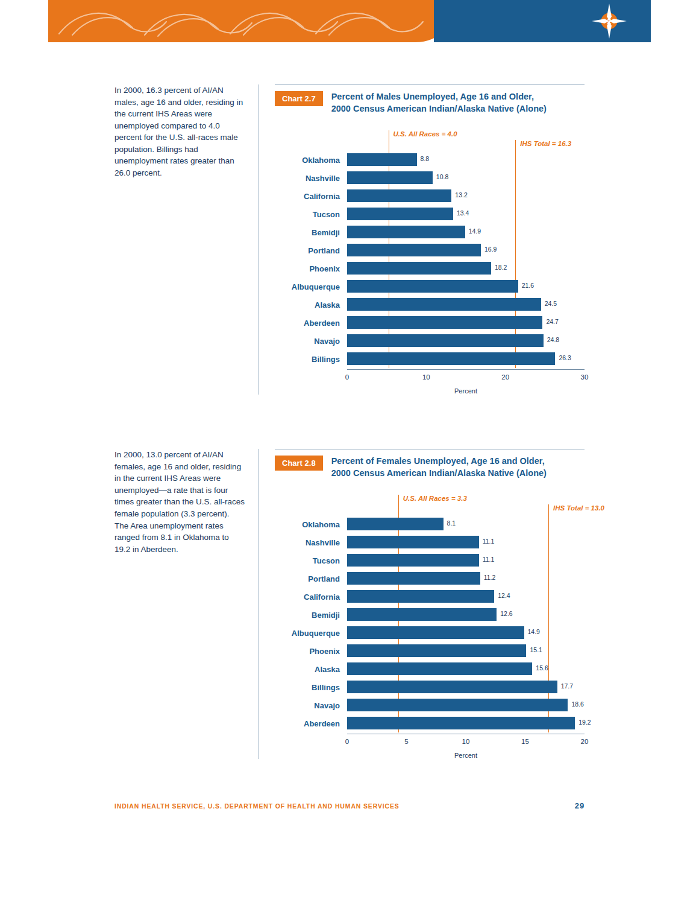2
In 2000, 16.3 percent of AI/AN males, age 16 and older, residing in the current IHS Areas were unemployed compared to 4.0 percent for the U.S. all-races male population. Billings had unemployment rates greater than 26.0 percent.
Chart 2.7
Percent of Males Unemployed, Age 16 and Older,
2000 Census American Indian/Alaska Native (Alone)
U.S. All Races = 4.0 IHS Total = 16.3
Oklahoma
8.8
Nashville
10.8
California
13.2
Tucson
13.4
Bemidji
14.9
Portland
16.9
Phoenix
18.2
Albuquerque
21.6
Alaska
24.5
Aberdeen
24.7
Navajo
24.8
Billings
26.3
0 10 20 30
Percent
In 2000, 13.0 percent of AI/AN females, age 16 and older, residing in the current IHS Areas were unemployed—a rate that is four times greater than the U.S. all-races female population (3.3 percent). The Area unemployment rates ranged from 8.1 in Oklahoma to 19.2 in Aberdeen.
Chart 2.8
Percent of Females Unemployed, Age 16 and Older,
2000 Census American Indian/Alaska Native (Alone)
U.S. All Races = 3.3 IHS Total = 13.0
Oklahoma
8.1
Nashville
11.1
Tucson
11.1
Portland
11.2
California
12.4
Bemidji
12.6
Albuquerque
14.9
Phoenix
15.1
Alaska
15.6
Billings
17.7
Navajo
18.6
Aberdeen
19.2
0 5 10 15 20
Percent
INDIAN HEALTH SERVICE, U.S. DEPARTMENT OF HEALTH AND HUMAN SERVICES
29